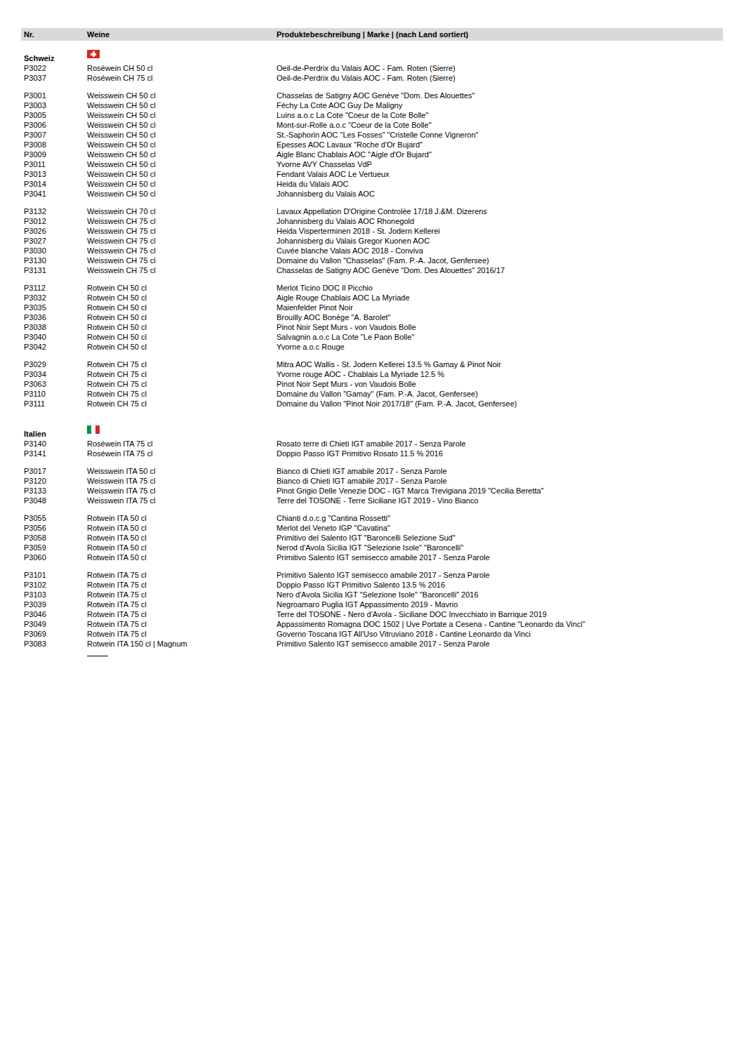| Nr. | Weine | Produktebeschreibung / Marke / (nach Land sortiert) |
| --- | --- | --- |
| Schweiz | | |
| P3022 | Roséwein CH 50 cl | Oeil-de-Perdrix du Valais AOC - Fam. Roten (Sierre) |
| P3037 | Roséwein CH 75 cl | Oeil-de-Perdrix du Valais AOC - Fam. Roten (Sierre) |
| P3001 | Weisswein CH 50 cl | Chasselas de Satigny AOC Genève "Dom. Des Alouettes" |
| P3003 | Weisswein CH 50 cl | Féchy La Cote AOC Guy De Maligny |
| P3005 | Weisswein CH 50 cl | Luins a.o.c La Cote "Coeur de la Cote Bolle" |
| P3006 | Weisswein CH 50 cl | Mont-sur-Rolle a.o.c "Coeur de la Cote Bolle" |
| P3007 | Weisswein CH 50 cl | St.-Saphorin AOC "Les Fosses" "Cristelle Conne Vigneron" |
| P3008 | Weisswein CH 50 cl | Epesses AOC Lavaux "Roche d'Or Bujard" |
| P3009 | Weisswein CH 50 cl | Aigle Blanc Chablais AOC "Aigle d'Or Bujard" |
| P3011 | Weisswein CH 50 cl | Yvorne AVY Chasselas VdP |
| P3013 | Weisswein CH 50 cl | Fendant Valais AOC Le Vertueux |
| P3014 | Weisswein CH 50 cl | Heida du Valais AOC |
| P3041 | Weisswein CH 50 cl | Johannisberg du Valais AOC |
| P3132 | Weisswein CH 70 cl | Lavaux Appellation D'Origine Controlèe 17/18 J.&M. Dizerens |
| P3012 | Weisswein CH 75 cl | Johannisberg du Valais AOC Rhonegold |
| P3026 | Weisswein CH 75 cl | Heida Visperterminen 2018 - St. Jodern Kellerei |
| P3027 | Weisswein CH 75 cl | Johannisberg du Valais Gregor Kuonen AOC |
| P3030 | Weisswein CH 75 cl | Cuvée blanche Valais AOC 2018 - Conviva |
| P3130 | Weisswein CH 75 cl | Domaine du Vallon "Chasselas" (Fam. P.-A. Jacot, Genfersee) |
| P3131 | Weisswein CH 75 cl | Chasselas de Satigny AOC Genève "Dom. Des Alouettes" 2016/17 |
| P3112 | Rotwein CH 50 cl | Merlot Ticino DOC Il Picchio |
| P3032 | Rotwein CH 50 cl | Aigle Rouge Chablais AOC La Myriade |
| P3035 | Rotwein CH 50 cl | Maienfelder Pinot Noir |
| P3036 | Rotwein CH 50 cl | Brouilly AOC Bonège "A. Barolet" |
| P3038 | Rotwein CH 50 cl | Pinot Noir Sept Murs - von Vaudois Bolle |
| P3040 | Rotwein CH 50 cl | Salvagnin a.o.c La Cote "Le Paon Bolle" |
| P3042 | Rotwein CH 50 cl | Yvorne a.o.c Rouge |
| P3029 | Rotwein CH 75 cl | Mitra AOC Wallis - St. Jodern Kellerei 13.5 % Gamay & Pinot Noir |
| P3034 | Rotwein CH 75 cl | Yvorne rouge AOC - Chablais La Myriade 12.5 % |
| P3063 | Rotwein CH 75 cl | Pinot Noir Sept Murs - von Vaudois Bolle |
| P3110 | Rotwein CH 75 cl | Domaine du Vallon "Gamay" (Fam. P.-A. Jacot, Genfersee) |
| P3111 | Rotwein CH 75 cl | Domaine du Vallon "Pinot Noir 2017/18" (Fam. P.-A. Jacot, Genfersee) |
| Italien | | |
| P3140 | Roséwein ITA 75 cl | Rosato terre di Chieti IGT amabile 2017 - Senza Parole |
| P3141 | Roséwein ITA 75 cl | Doppio Passo IGT Primitivo Rosato 11.5 % 2016 |
| P3017 | Weisswein ITA 50 cl | Bianco di Chieti IGT amabile 2017 - Senza Parole |
| P3120 | Weisswein ITA 75 cl | Bianco di Chieti IGT amabile 2017 - Senza Parole |
| P3133 | Weisswein ITA 75 cl | Pinot Grigio Delle Venezie DOC - IGT Marca Trevigiana 2019 "Cecilia Beretta" |
| P3048 | Weisswein ITA 75 cl | Terre del TOSONE - Terre Siciliane IGT 2019 - Vino Bianco |
| P3055 | Rotwein ITA 50 cl | Chianti d.o.c.g "Cantina Rossetti" |
| P3056 | Rotwein ITA 50 cl | Merlot del Veneto IGP "Cavatina" |
| P3058 | Rotwein ITA 50 cl | Primitivo del Salento IGT "Baroncelli Selezione Sud" |
| P3059 | Rotwein ITA 50 cl | Nerod d'Avola Sicilia IGT "Selezione Isole" "Baroncelli" |
| P3060 | Rotwein ITA 50 cl | Primitivo Salento IGT semisecco amabile 2017 - Senza Parole |
| P3101 | Rotwein ITA 75 cl | Primitivo Salento IGT semisecco amabile 2017 - Senza Parole |
| P3102 | Rotwein ITA 75 cl | Doppio Passo IGT Primitivo Salento 13.5 % 2016 |
| P3103 | Rotwein ITA 75 cl | Nero d'Avola Sicilia IGT "Selezione Isole" "Baroncelli" 2016 |
| P3039 | Rotwein ITA 75 cl | Negroamaro Puglia IGT Appassimento 2019 - Mavrio |
| P3046 | Rotwein ITA 75 cl | Terre del TOSONE - Nero d'Avola - Siciliane DOC Invecchiato in Barrique 2019 |
| P3049 | Rotwein ITA 75 cl | Appassimento Romagna DOC 1502 / Uve Portate a Cesena - Cantine "Leonardo da Vinci" |
| P3069 | Rotwein ITA 75 cl | Governo Toscana IGT All'Uso Vitruviano 2018 - Cantine Leonardo da Vinci |
| P3083 | Rotwein ITA 150 cl / Magnum | Primitivo Salento IGT semisecco amabile 2017 - Senza Parole |